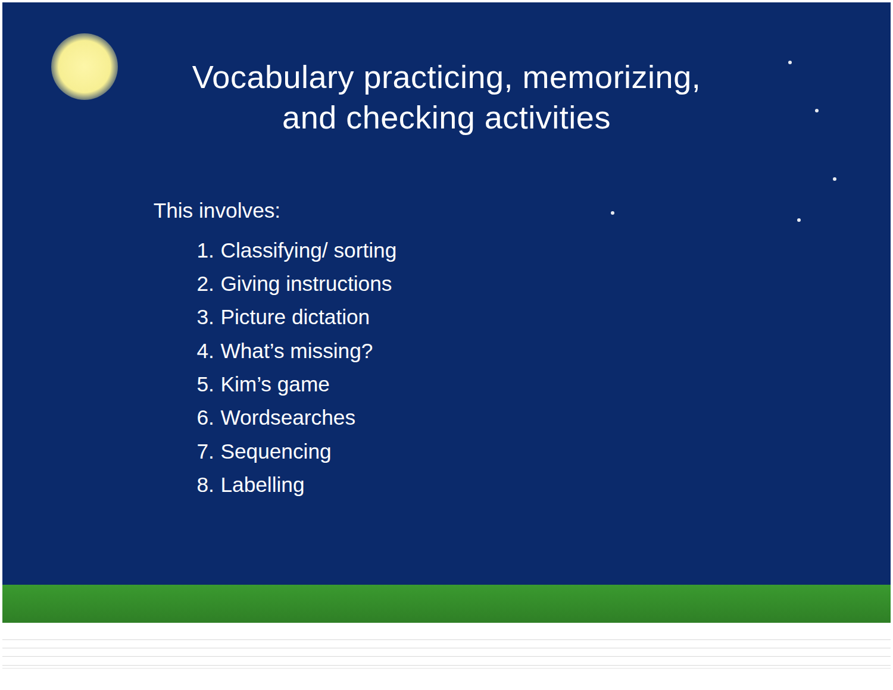Vocabulary practicing, memorizing,
and checking activities
This involves:
Classifying/ sorting
Giving instructions
Picture dictation
What’s missing?
Kim’s game
Wordsearches
Sequencing
Labelling